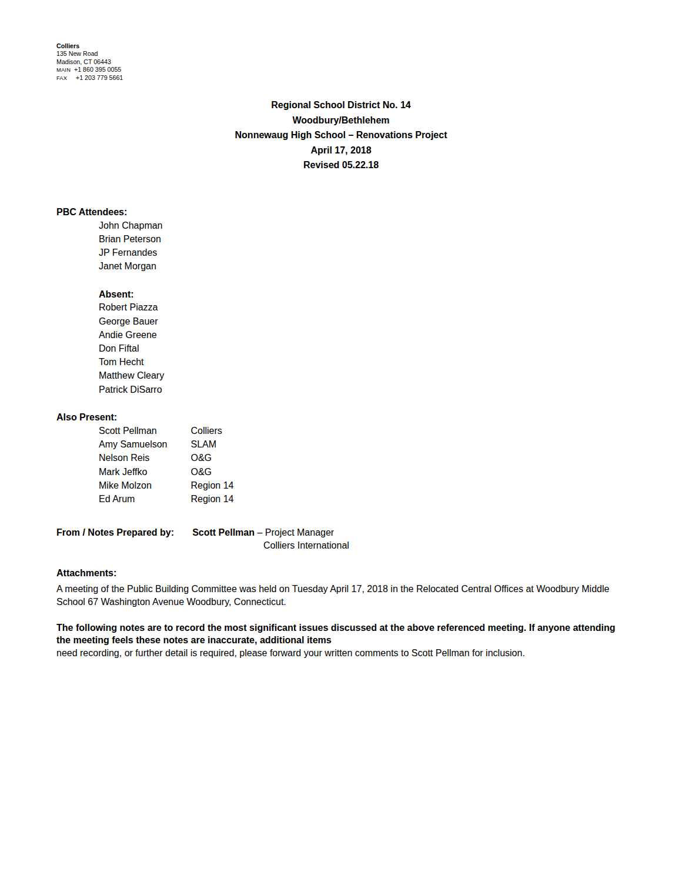Colliers
135 New Road
Madison, CT 06443
MAIN +1 860 395 0055
FAX +1 203 779 5661
Regional School District No. 14
Woodbury/Bethlehem
Nonnewaug High School – Renovations Project
April 17, 2018
Revised 05.22.18
PBC Attendees:
John Chapman
Brian Peterson
JP Fernandes
Janet Morgan
Absent:
Robert Piazza
George Bauer
Andie Greene
Don Fiftal
Tom Hecht
Matthew Cleary
Patrick DiSarro
Also Present:
| Scott Pellman | Colliers |
| Amy Samuelson | SLAM |
| Nelson Reis | O&G |
| Mark Jeffko | O&G |
| Mike Molzon | Region 14 |
| Ed Arum | Region 14 |
From / Notes Prepared by: Scott Pellman – Project Manager
Colliers International
Attachments:
A meeting of the Public Building Committee was held on Tuesday April 17, 2018 in the Relocated Central Offices at Woodbury Middle School 67 Washington Avenue Woodbury, Connecticut.
The following notes are to record the most significant issues discussed at the above referenced meeting. If anyone attending the meeting feels these notes are inaccurate, additional items
need recording, or further detail is required, please forward your written comments to Scott Pellman for inclusion.